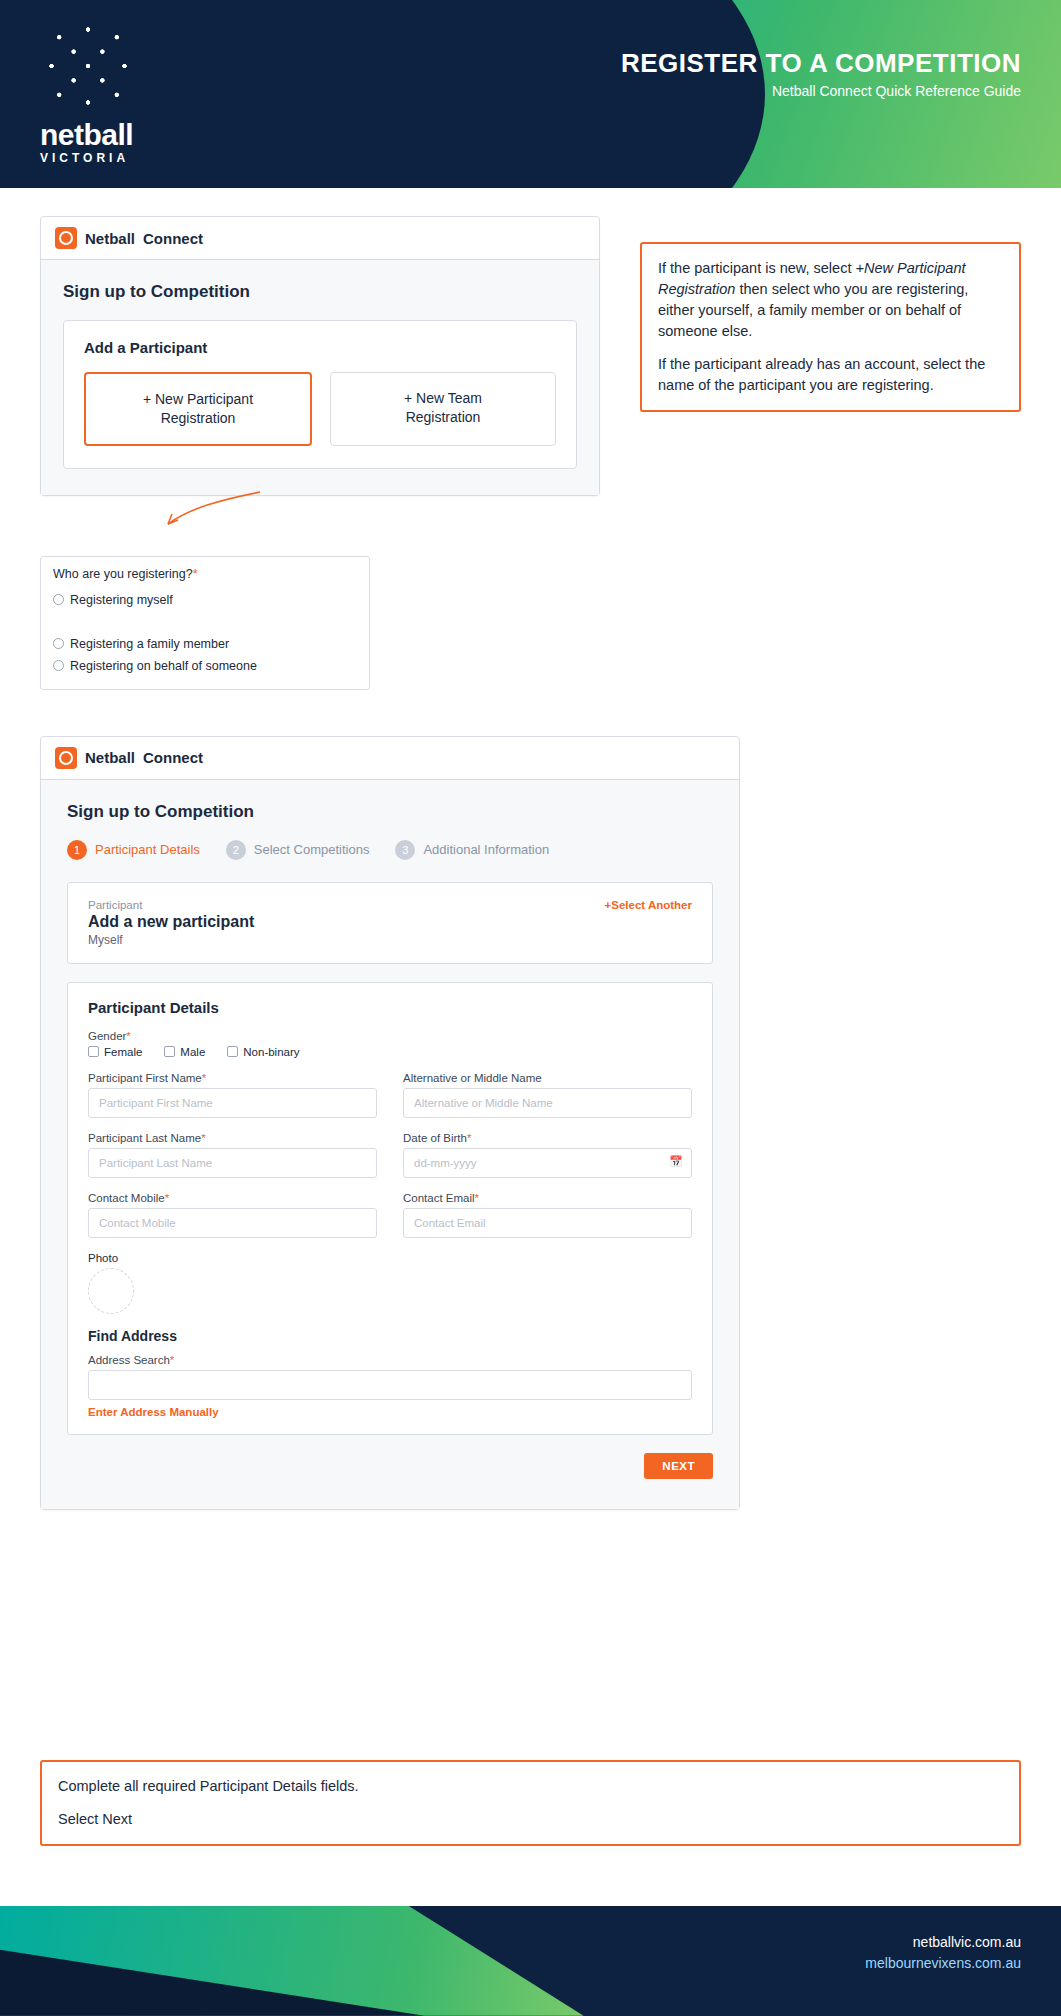netball
VICTORIA
Register to a Competition
Netball Connect Quick Reference Guide
Netball Connect
Sign up to Competition
Add a Participant
+ New Participant
Registration
+ New Team
Registration
Who are you registering?*
Registering myself
Registering a family member
Registering on behalf of someone
If the participant is new, select +New Participant Registration then select who you are registering, either yourself, a family member or on behalf of someone else.
If the participant already has an account, select the name of the participant you are registering.
Netball Connect
Sign up to Competition
1 Participant Details
2 Select Competitions
3 Additional Information
+Select Another
Participant
Add a new participant
Myself
Participant Details
Gender*
Female Male Non-binary
Participant First Name*
Participant First Name
Alternative or Middle Name
Alternative or Middle Name
Participant Last Name*
Participant Last Name
Date of Birth*
dd-mm-yyyy
Contact Mobile*
Contact Mobile
Contact Email*
Contact Email
Photo
Find Address
Address Search*
Enter Address Manually
NEXT
Complete all required Participant Details fields.
Select Next
netballvic.com.au melbournevixens.com.au